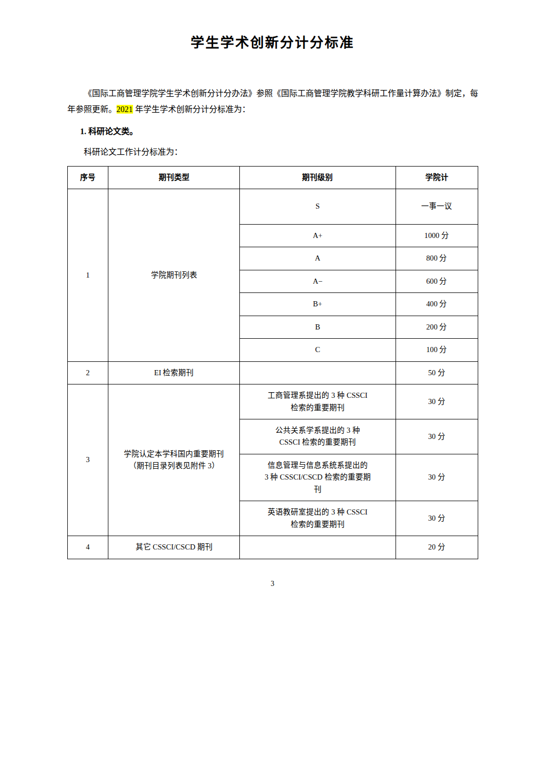学生学术创新分计分标准
《国际工商管理学院学生学术创新分计分办法》参照《国际工商管理学院教学科研工作量计算办法》制定，每年参照更新。2021 年学生学术创新分计分标准为：
科研论文类。
科研论文工作计分标准为：
| 序号 | 期刊类型 | 期刊级别 | 学院计 |
| --- | --- | --- | --- |
| 1 | 学院期刊列表 | S | 一事一议 |
| A+ | 1000 分 |
| A | 800 分 |
| A− | 600 分 |
| B+ | 400 分 |
| B | 200 分 |
| C | 100 分 |
| 2 | EI 检索期刊 | | 50 分 |
| 3 | 学院认定本学科国内重要期刊 （期刊目录列表见附件 3） | 工商管理系提出的 3 种 CSSCI 检索的重要期刊 | 30 分 |
| 公共关系学系提出的 3 种 CSSCI 检索的重要期刊 | 30 分 |
| 信息管理与信息系统系提出的 3 种 CSSCI/CSCD 检索的重要期 刊 | 30 分 |
| 英语教研室提出的 3 种 CSSCI 检索的重要期刊 | 30 分 |
| 4 | 其它 CSSCI/CSCD 期刊 | | 20 分 |
3